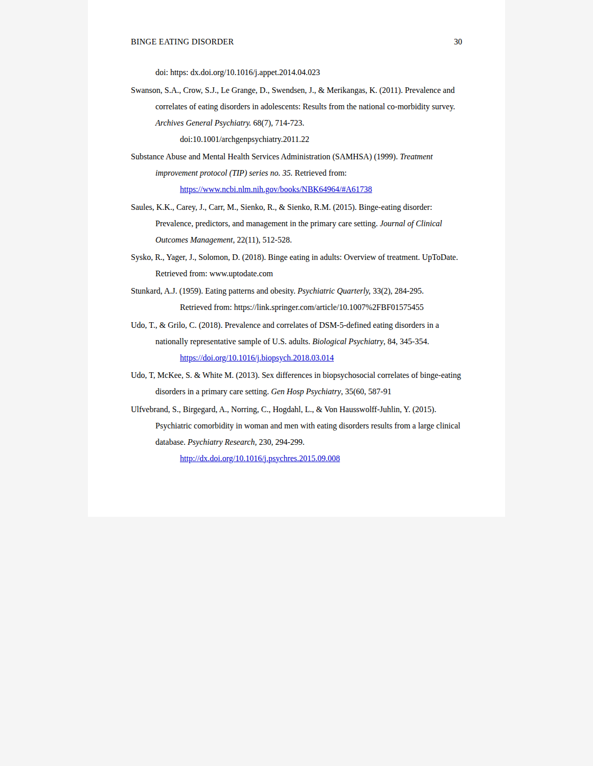Binge Eating Disorder 30
doi: https: dx.doi.org/10.1016/j.appet.2014.04.023
Swanson, S.A., Crow, S.J., Le Grange, D., Swendsen, J., & Merikangas, K. (2011). Prevalence and correlates of eating disorders in adolescents: Results from the national co-morbidity survey. Archives General Psychiatry. 68(7), 714-723. doi:10.1001/archgenpsychiatry.2011.22
Substance Abuse and Mental Health Services Administration (SAMHSA) (1999). Treatment improvement protocol (TIP) series no. 35. Retrieved from: https://www.ncbi.nlm.nih.gov/books/NBK64964/#A61738
Saules, K.K., Carey, J., Carr, M., Sienko, R., & Sienko, R.M. (2015). Binge-eating disorder: Prevalence, predictors, and management in the primary care setting. Journal of Clinical Outcomes Management, 22(11), 512-528.
Sysko, R., Yager, J., Solomon, D. (2018). Binge eating in adults: Overview of treatment. UpToDate. Retrieved from: www.uptodate.com
Stunkard, A.J. (1959). Eating patterns and obesity. Psychiatric Quarterly, 33(2), 284-295. Retrieved from: https://link.springer.com/article/10.1007%2FBF01575455
Udo, T., & Grilo, C. (2018). Prevalence and correlates of DSM-5-defined eating disorders in a nationally representative sample of U.S. adults. Biological Psychiatry, 84, 345-354. https://doi.org/10.1016/j.biopsych.2018.03.014
Udo, T, McKee, S. & White M. (2013). Sex differences in biopsychosocial correlates of binge-eating disorders in a primary care setting. Gen Hosp Psychiatry, 35(60, 587-91
Ulfvebrand, S., Birgegard, A., Norring, C., Hogdahl, L., & Von Hausswolff-Juhlin, Y. (2015). Psychiatric comorbidity in woman and men with eating disorders results from a large clinical database. Psychiatry Research, 230, 294-299. http://dx.doi.org/10.1016/j.psychres.2015.09.008